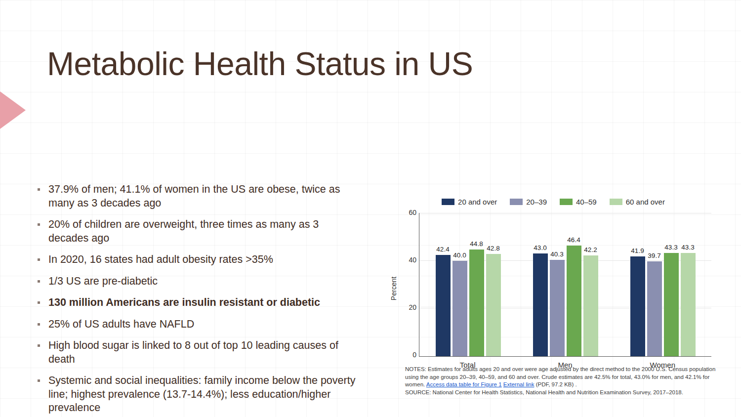Metabolic Health Status in US
37.9% of men; 41.1% of women in the US are obese, twice as many as 3 decades ago
20% of children are overweight, three times as many as 3 decades ago
In 2020, 16 states had adult obesity rates >35%
1/3 US are pre-diabetic
130 million Americans are insulin resistant or diabetic
25% of US adults have NAFLD
High blood sugar is linked to 8 out of top 10 leading causes of death
Systemic and social inequalities: family income below the poverty line; highest prevalence (13.7-14.4%); less education/higher prevalence
20 and over
20–39
40–59
60 and over
Percent
60
40
20
0
Total: 42.4, 40.0, 44.8, 42.8 (scale: 290px = 60)
42.4
40.0
44.8
42.8
43.0
40.3
46.4
42.2
41.9
39.7
43.3
43.3
Total
Men
Women
NOTES: Estimates for adults ages 20 and over were age adjusted by the direct method to the 2000 U.S. Census population using the age groups 20–39, 40–59, and 60 and over. Crude estimates are 42.5% for total, 43.0% for men, and 42.1% for women. Access data table for Figure 1 External link (PDF, 97.2 KB) .
SOURCE: National Center for Health Statistics, National Health and Nutrition Examination Survey, 2017–2018.